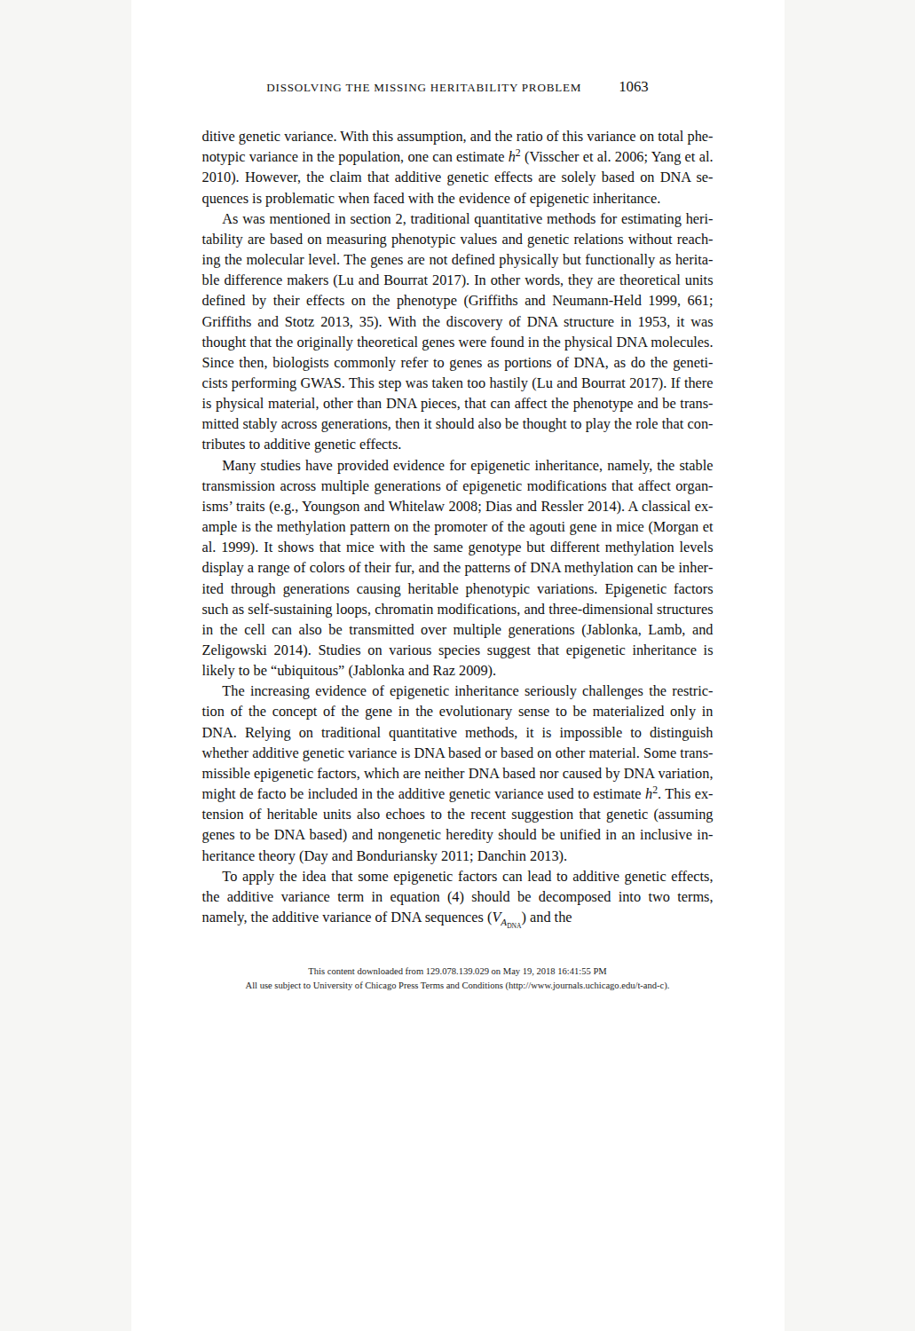Dissolving the Missing Heritability Problem 1063
ditive genetic variance. With this assumption, and the ratio of this variance on total phenotypic variance in the population, one can estimate h2 (Visscher et al. 2006; Yang et al. 2010). However, the claim that additive genetic effects are solely based on DNA sequences is problematic when faced with the evidence of epigenetic inheritance.
As was mentioned in section 2, traditional quantitative methods for estimating heritability are based on measuring phenotypic values and genetic relations without reaching the molecular level. The genes are not defined physically but functionally as heritable difference makers (Lu and Bourrat 2017). In other words, they are theoretical units defined by their effects on the phenotype (Griffiths and Neumann-Held 1999, 661; Griffiths and Stotz 2013, 35). With the discovery of DNA structure in 1953, it was thought that the originally theoretical genes were found in the physical DNA molecules. Since then, biologists commonly refer to genes as portions of DNA, as do the geneticists performing GWAS. This step was taken too hastily (Lu and Bourrat 2017). If there is physical material, other than DNA pieces, that can affect the phenotype and be transmitted stably across generations, then it should also be thought to play the role that contributes to additive genetic effects.
Many studies have provided evidence for epigenetic inheritance, namely, the stable transmission across multiple generations of epigenetic modifications that affect organisms’ traits (e.g., Youngson and Whitelaw 2008; Dias and Ressler 2014). A classical example is the methylation pattern on the promoter of the agouti gene in mice (Morgan et al. 1999). It shows that mice with the same genotype but different methylation levels display a range of colors of their fur, and the patterns of DNA methylation can be inherited through generations causing heritable phenotypic variations. Epigenetic factors such as self-sustaining loops, chromatin modifications, and three-dimensional structures in the cell can also be transmitted over multiple generations (Jablonka, Lamb, and Zeligowski 2014). Studies on various species suggest that epigenetic inheritance is likely to be “ubiquitous” (Jablonka and Raz 2009).
The increasing evidence of epigenetic inheritance seriously challenges the restriction of the concept of the gene in the evolutionary sense to be materialized only in DNA. Relying on traditional quantitative methods, it is impossible to distinguish whether additive genetic variance is DNA based or based on other material. Some transmissible epigenetic factors, which are neither DNA based nor caused by DNA variation, might de facto be included in the additive genetic variance used to estimate h2. This extension of heritable units also echoes to the recent suggestion that genetic (assuming genes to be DNA based) and nongenetic heredity should be unified in an inclusive inheritance theory (Day and Bonduriansky 2011; Danchin 2013).
To apply the idea that some epigenetic factors can lead to additive genetic effects, the additive variance term in equation (4) should be decomposed into two terms, namely, the additive variance of DNA sequences (VADNA) and the
This content downloaded from 129.078.139.029 on May 19, 2018 16:41:55 PM
All use subject to University of Chicago Press Terms and Conditions (http://www.journals.uchicago.edu/t-and-c).